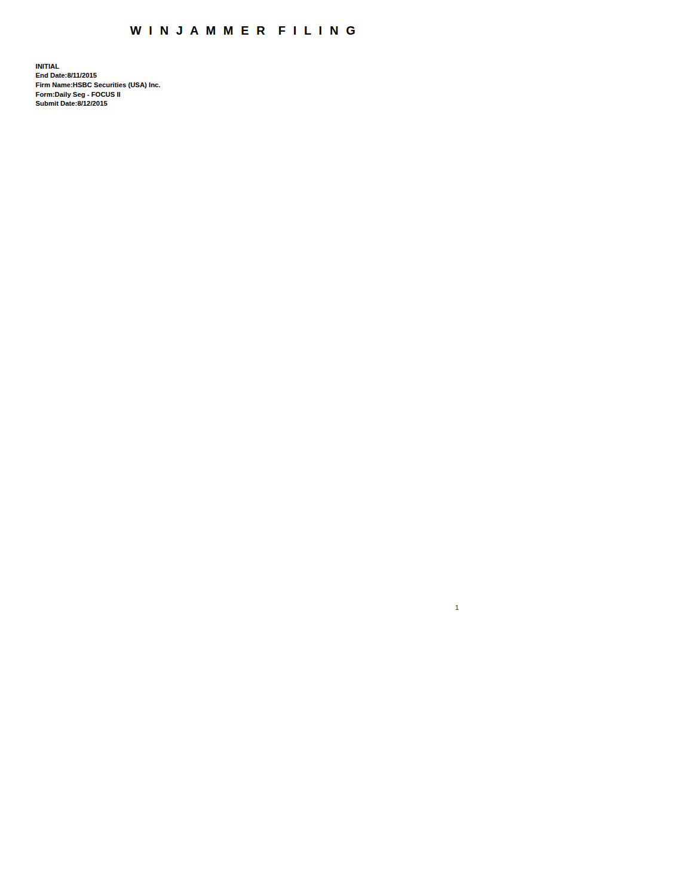W I N J A M M E R F I L I N G
INITIAL
End Date:8/11/2015
Firm Name:HSBC Securities (USA) Inc.
Form:Daily Seg - FOCUS II
Submit Date:8/12/2015
1